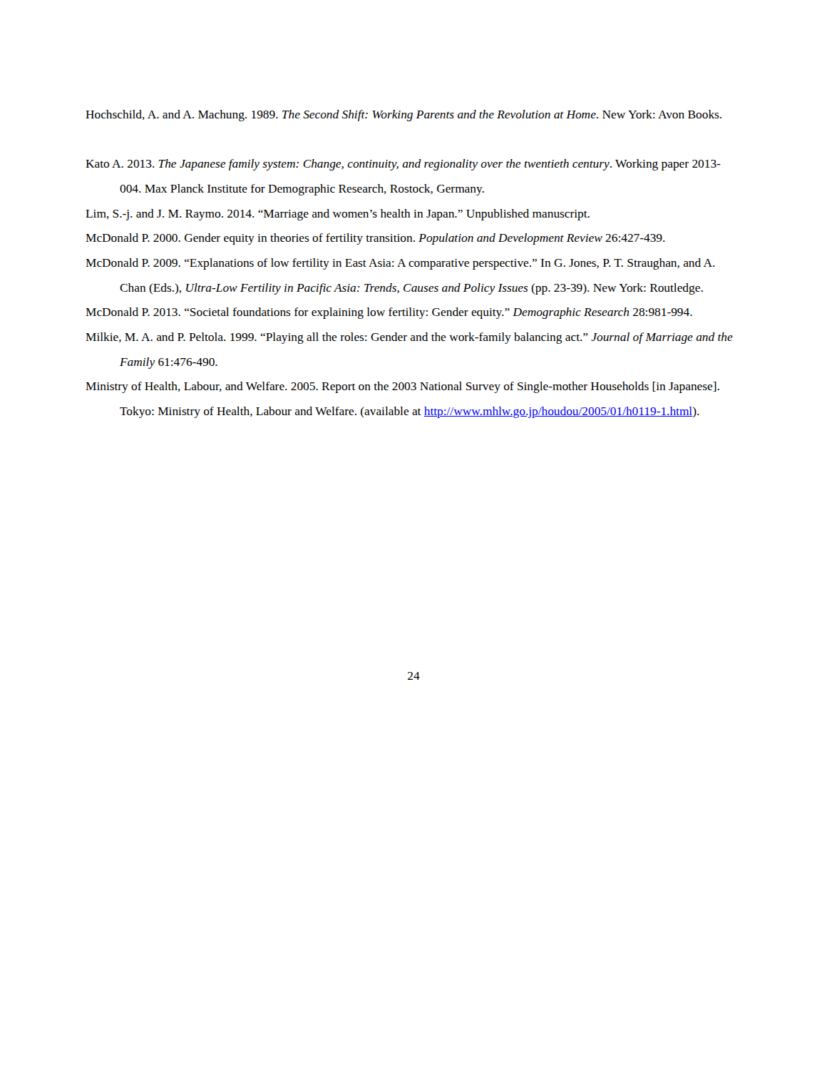Hochschild, A. and A. Machung. 1989. The Second Shift: Working Parents and the Revolution at Home. New York: Avon Books.
Kato A. 2013. The Japanese family system: Change, continuity, and regionality over the twentieth century. Working paper 2013-004. Max Planck Institute for Demographic Research, Rostock, Germany.
Lim, S.-j. and J. M. Raymo. 2014. “Marriage and women’s health in Japan.” Unpublished manuscript.
McDonald P. 2000. Gender equity in theories of fertility transition. Population and Development Review 26:427-439.
McDonald P. 2009. “Explanations of low fertility in East Asia: A comparative perspective.” In G. Jones, P. T. Straughan, and A. Chan (Eds.), Ultra-Low Fertility in Pacific Asia: Trends, Causes and Policy Issues (pp. 23-39). New York: Routledge.
McDonald P. 2013. “Societal foundations for explaining low fertility: Gender equity.” Demographic Research 28:981-994.
Milkie, M. A. and P. Peltola. 1999. “Playing all the roles: Gender and the work-family balancing act.” Journal of Marriage and the Family 61:476-490.
Ministry of Health, Labour, and Welfare. 2005. Report on the 2003 National Survey of Single-mother Households [in Japanese]. Tokyo: Ministry of Health, Labour and Welfare. (available at http://www.mhlw.go.jp/houdou/2005/01/h0119-1.html).
24